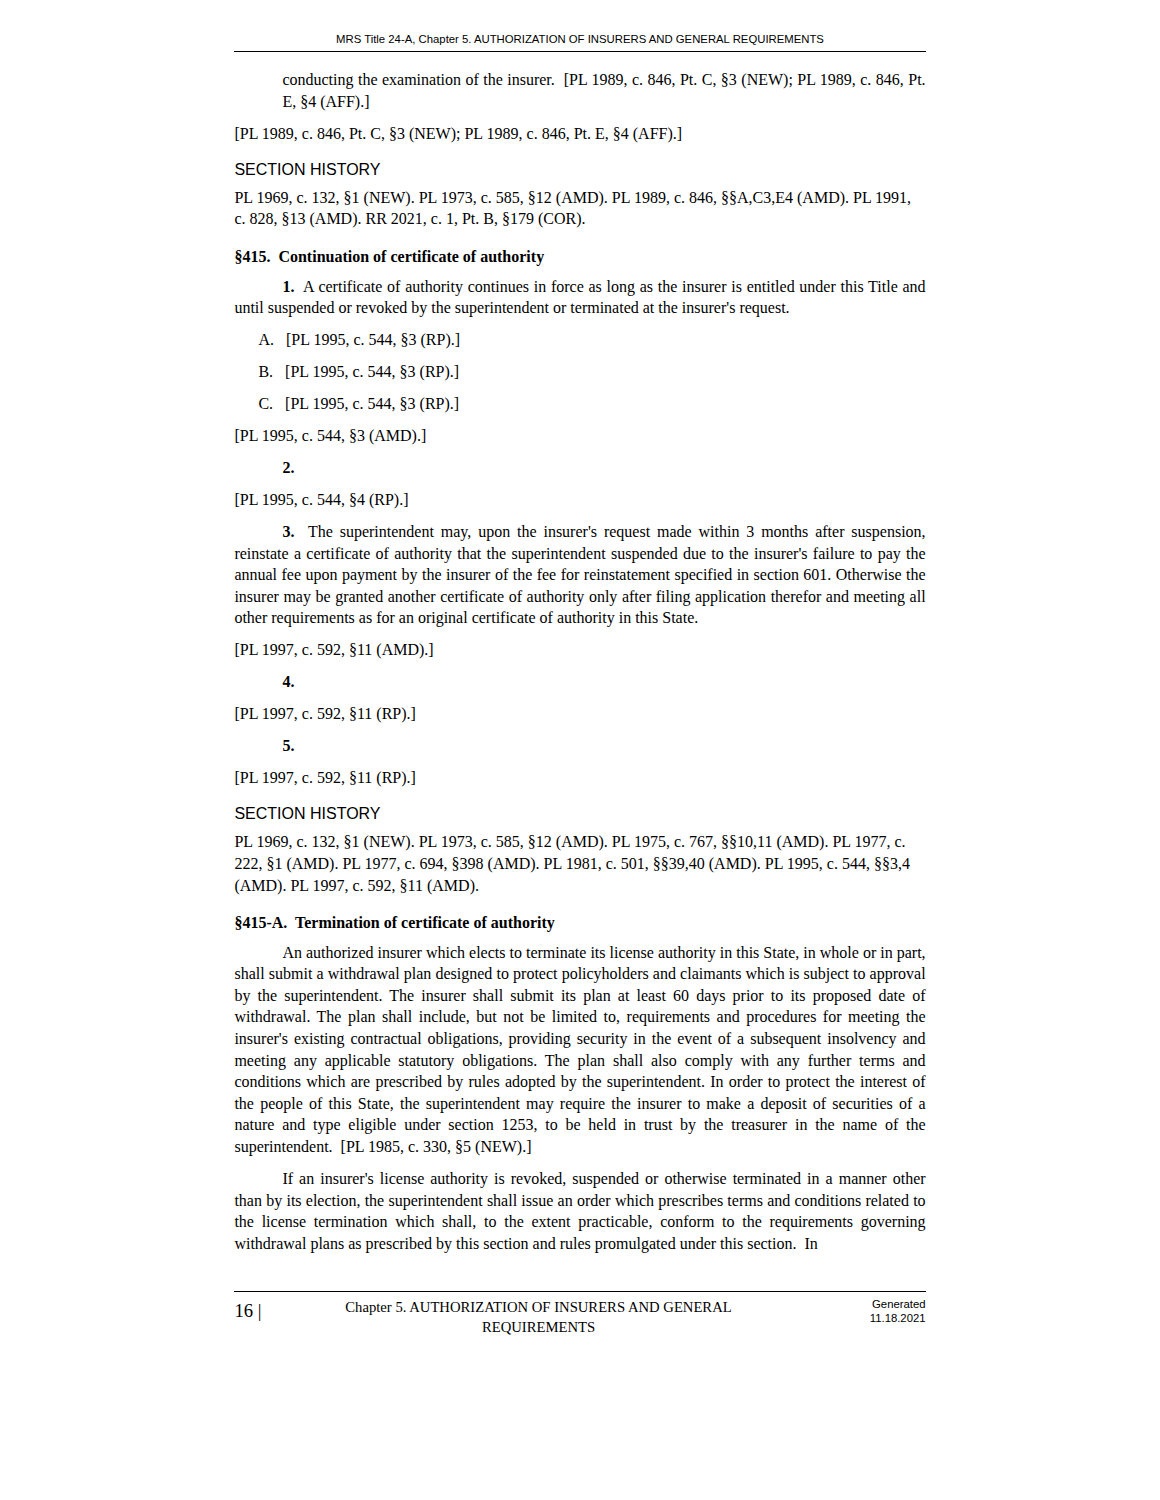MRS Title 24-A, Chapter 5. AUTHORIZATION OF INSURERS AND GENERAL REQUIREMENTS
conducting the examination of the insurer. [PL 1989, c. 846, Pt. C, §3 (NEW); PL 1989, c. 846, Pt. E, §4 (AFF).]
[PL 1989, c. 846, Pt. C, §3 (NEW); PL 1989, c. 846, Pt. E, §4 (AFF).]
SECTION HISTORY
PL 1969, c. 132, §1 (NEW). PL 1973, c. 585, §12 (AMD). PL 1989, c. 846, §§A,C3,E4 (AMD). PL 1991, c. 828, §13 (AMD). RR 2021, c. 1, Pt. B, §179 (COR).
§415. Continuation of certificate of authority
1. A certificate of authority continues in force as long as the insurer is entitled under this Title and until suspended or revoked by the superintendent or terminated at the insurer's request.
A. [PL 1995, c. 544, §3 (RP).]
B. [PL 1995, c. 544, §3 (RP).]
C. [PL 1995, c. 544, §3 (RP).]
[PL 1995, c. 544, §3 (AMD).]
2.
[PL 1995, c. 544, §4 (RP).]
3. The superintendent may, upon the insurer's request made within 3 months after suspension, reinstate a certificate of authority that the superintendent suspended due to the insurer's failure to pay the annual fee upon payment by the insurer of the fee for reinstatement specified in section 601. Otherwise the insurer may be granted another certificate of authority only after filing application therefor and meeting all other requirements as for an original certificate of authority in this State.
[PL 1997, c. 592, §11 (AMD).]
4.
[PL 1997, c. 592, §11 (RP).]
5.
[PL 1997, c. 592, §11 (RP).]
SECTION HISTORY
PL 1969, c. 132, §1 (NEW). PL 1973, c. 585, §12 (AMD). PL 1975, c. 767, §§10,11 (AMD). PL 1977, c. 222, §1 (AMD). PL 1977, c. 694, §398 (AMD). PL 1981, c. 501, §§39,40 (AMD). PL 1995, c. 544, §§3,4 (AMD). PL 1997, c. 592, §11 (AMD).
§415-A. Termination of certificate of authority
An authorized insurer which elects to terminate its license authority in this State, in whole or in part, shall submit a withdrawal plan designed to protect policyholders and claimants which is subject to approval by the superintendent. The insurer shall submit its plan at least 60 days prior to its proposed date of withdrawal. The plan shall include, but not be limited to, requirements and procedures for meeting the insurer's existing contractual obligations, providing security in the event of a subsequent insolvency and meeting any applicable statutory obligations. The plan shall also comply with any further terms and conditions which are prescribed by rules adopted by the superintendent. In order to protect the interest of the people of this State, the superintendent may require the insurer to make a deposit of securities of a nature and type eligible under section 1253, to be held in trust by the treasurer in the name of the superintendent. [PL 1985, c. 330, §5 (NEW).]
If an insurer's license authority is revoked, suspended or otherwise terminated in a manner other than by its election, the superintendent shall issue an order which prescribes terms and conditions related to the license termination which shall, to the extent practicable, conform to the requirements governing withdrawal plans as prescribed by this section and rules promulgated under this section. In
16 |
Chapter 5. AUTHORIZATION OF INSURERS AND GENERAL REQUIREMENTS
Generated
11.18.2021